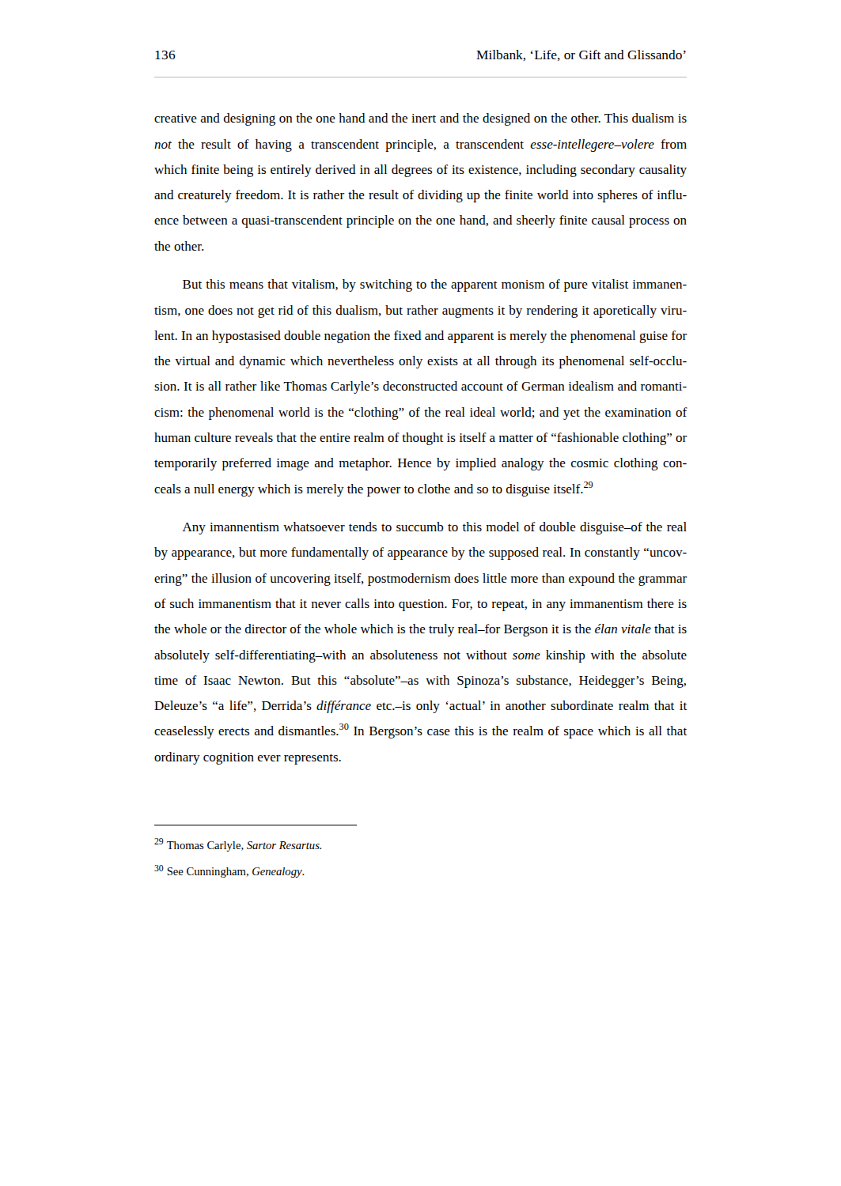136 Milbank, ‘Life, or Gift and Glissando’
creative and designing on the one hand and the inert and the designed on the other. This dualism is not the result of having a transcendent principle, a transcendent esse-intellegere–volere from which finite being is entirely derived in all degrees of its existence, including secondary causality and creaturely freedom. It is rather the result of dividing up the finite world into spheres of influence between a quasi-transcendent principle on the one hand, and sheerly finite causal process on the other.
But this means that vitalism, by switching to the apparent monism of pure vitalist immanentism, one does not get rid of this dualism, but rather augments it by rendering it aporetically virulent. In an hypostasised double negation the fixed and apparent is merely the phenomenal guise for the virtual and dynamic which nevertheless only exists at all through its phenomenal self-occlusion. It is all rather like Thomas Carlyle’s deconstructed account of German idealism and romanticism: the phenomenal world is the “clothing” of the real ideal world; and yet the examination of human culture reveals that the entire realm of thought is itself a matter of “fashionable clothing” or temporarily preferred image and metaphor. Hence by implied analogy the cosmic clothing conceals a null energy which is merely the power to clothe and so to disguise itself.29
Any imannentism whatsoever tends to succumb to this model of double disguise–of the real by appearance, but more fundamentally of appearance by the supposed real. In constantly “uncovering” the illusion of uncovering itself, postmodernism does little more than expound the grammar of such immanentism that it never calls into question. For, to repeat, in any immanentism there is the whole or the director of the whole which is the truly real–for Bergson it is the élan vitale that is absolutely self-differentiating–with an absoluteness not without some kinship with the absolute time of Isaac Newton. But this “absolute”–as with Spinoza’s substance, Heidegger’s Being, Deleuze’s “a life”, Derrida’s différance etc.–is only ‘actual’ in another subordinate realm that it ceaselessly erects and dismantles.30 In Bergson’s case this is the realm of space which is all that ordinary cognition ever represents.
29 Thomas Carlyle, Sartor Resartus.
30 See Cunningham, Genealogy.